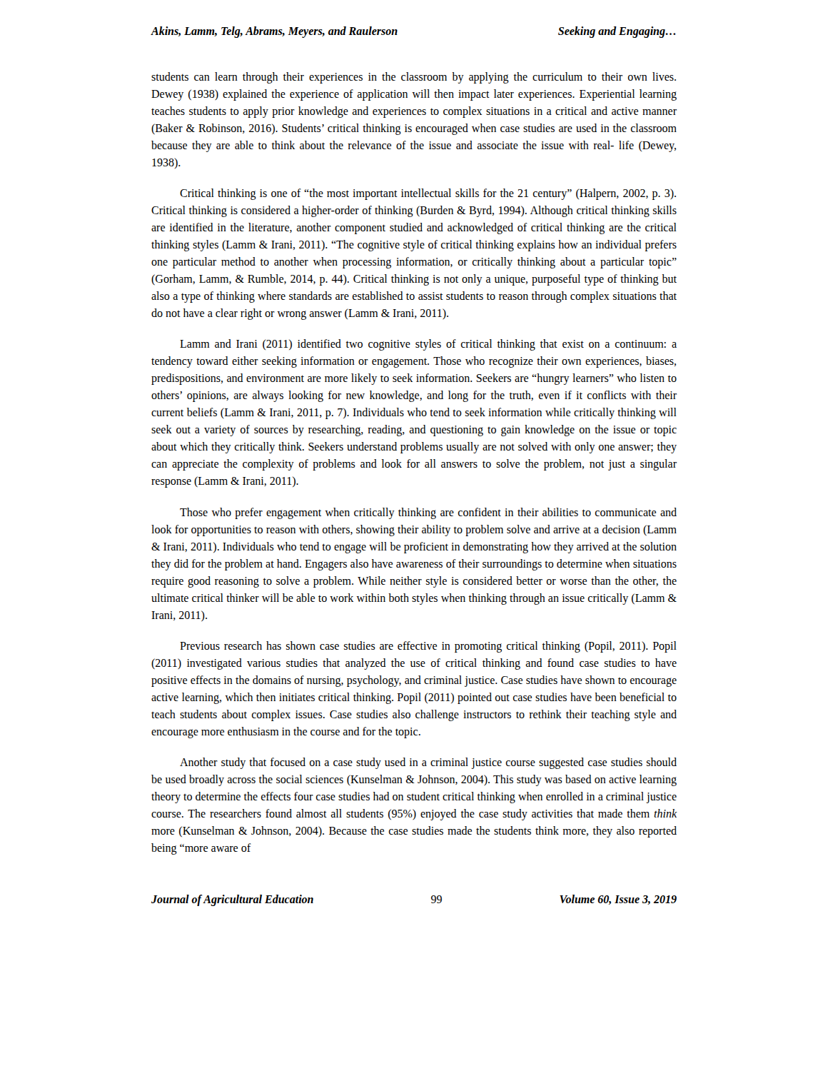Akins, Lamm, Telg, Abrams, Meyers, and Raulerson
Seeking and Engaging…
students can learn through their experiences in the classroom by applying the curriculum to their own lives. Dewey (1938) explained the experience of application will then impact later experiences. Experiential learning teaches students to apply prior knowledge and experiences to complex situations in a critical and active manner (Baker & Robinson, 2016). Students’ critical thinking is encouraged when case studies are used in the classroom because they are able to think about the relevance of the issue and associate the issue with real- life (Dewey, 1938).
Critical thinking is one of “the most important intellectual skills for the 21 century” (Halpern, 2002, p. 3). Critical thinking is considered a higher-order of thinking (Burden & Byrd, 1994). Although critical thinking skills are identified in the literature, another component studied and acknowledged of critical thinking are the critical thinking styles (Lamm & Irani, 2011). “The cognitive style of critical thinking explains how an individual prefers one particular method to another when processing information, or critically thinking about a particular topic” (Gorham, Lamm, & Rumble, 2014, p. 44). Critical thinking is not only a unique, purposeful type of thinking but also a type of thinking where standards are established to assist students to reason through complex situations that do not have a clear right or wrong answer (Lamm & Irani, 2011).
Lamm and Irani (2011) identified two cognitive styles of critical thinking that exist on a continuum: a tendency toward either seeking information or engagement. Those who recognize their own experiences, biases, predispositions, and environment are more likely to seek information. Seekers are “hungry learners” who listen to others’ opinions, are always looking for new knowledge, and long for the truth, even if it conflicts with their current beliefs (Lamm & Irani, 2011, p. 7). Individuals who tend to seek information while critically thinking will seek out a variety of sources by researching, reading, and questioning to gain knowledge on the issue or topic about which they critically think. Seekers understand problems usually are not solved with only one answer; they can appreciate the complexity of problems and look for all answers to solve the problem, not just a singular response (Lamm & Irani, 2011).
Those who prefer engagement when critically thinking are confident in their abilities to communicate and look for opportunities to reason with others, showing their ability to problem solve and arrive at a decision (Lamm & Irani, 2011). Individuals who tend to engage will be proficient in demonstrating how they arrived at the solution they did for the problem at hand. Engagers also have awareness of their surroundings to determine when situations require good reasoning to solve a problem. While neither style is considered better or worse than the other, the ultimate critical thinker will be able to work within both styles when thinking through an issue critically (Lamm & Irani, 2011).
Previous research has shown case studies are effective in promoting critical thinking (Popil, 2011). Popil (2011) investigated various studies that analyzed the use of critical thinking and found case studies to have positive effects in the domains of nursing, psychology, and criminal justice. Case studies have shown to encourage active learning, which then initiates critical thinking. Popil (2011) pointed out case studies have been beneficial to teach students about complex issues. Case studies also challenge instructors to rethink their teaching style and encourage more enthusiasm in the course and for the topic.
Another study that focused on a case study used in a criminal justice course suggested case studies should be used broadly across the social sciences (Kunselman & Johnson, 2004). This study was based on active learning theory to determine the effects four case studies had on student critical thinking when enrolled in a criminal justice course. The researchers found almost all students (95%) enjoyed the case study activities that made them think more (Kunselman & Johnson, 2004). Because the case studies made the students think more, they also reported being “more aware of
Journal of Agricultural Education
99
Volume 60, Issue 3, 2019